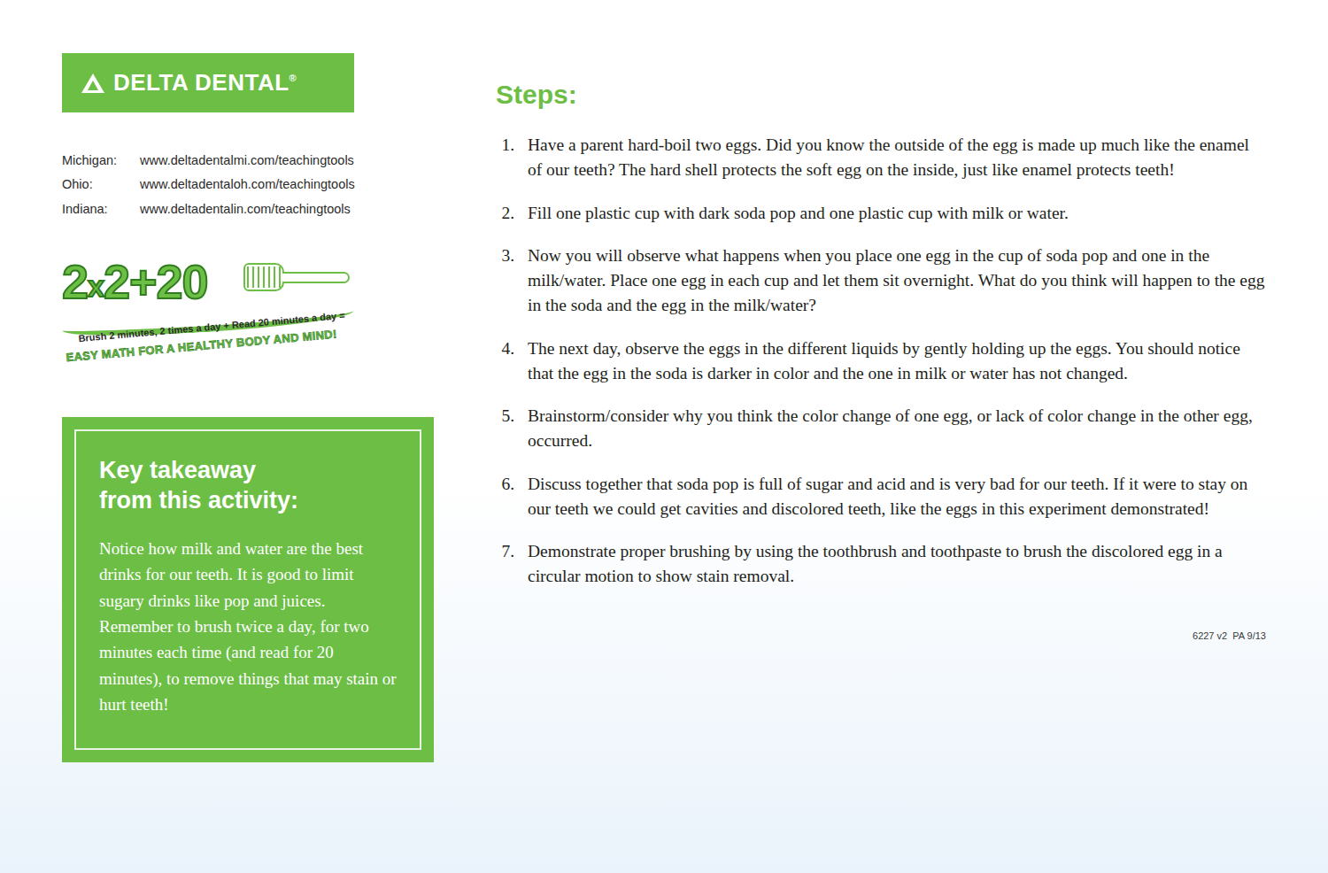DELTA DENTAL®
| Michigan: | www.deltadentalmi.com/teachingtools |
| Ohio: | www.deltadentaloh.com/teachingtools |
| Indiana: | www.deltadentalin.com/teachingtools |
2x2+20
Brush 2 minutes, 2 times a day + Read 20 minutes a day =
EASY MATH FOR A HEALTHY BODY AND MIND!
Key takeaway
from this activity:
Notice how milk and water are the best drinks for our teeth. It is good to limit sugary drinks like pop and juices. Remember to brush twice a day, for two minutes each time (and read for 20 minutes), to remove things that may stain or hurt teeth!
Steps:
Have a parent hard-boil two eggs. Did you know the outside of the egg is made up much like the enamel of our teeth? The hard shell protects the soft egg on the inside, just like enamel protects teeth!
Fill one plastic cup with dark soda pop and one plastic cup with milk or water.
Now you will observe what happens when you place one egg in the cup of soda pop and one in the milk/water. Place one egg in each cup and let them sit overnight. What do you think will happen to the egg in the soda and the egg in the milk/water?
The next day, observe the eggs in the different liquids by gently holding up the eggs. You should notice that the egg in the soda is darker in color and the one in milk or water has not changed.
Brainstorm/consider why you think the color change of one egg, or lack of color change in the other egg, occurred.
Discuss together that soda pop is full of sugar and acid and is very bad for our teeth. If it were to stay on our teeth we could get cavities and discolored teeth, like the eggs in this experiment demonstrated!
Demonstrate proper brushing by using the toothbrush and toothpaste to brush the discolored egg in a circular motion to show stain removal.
6227 v2 PA 9/13